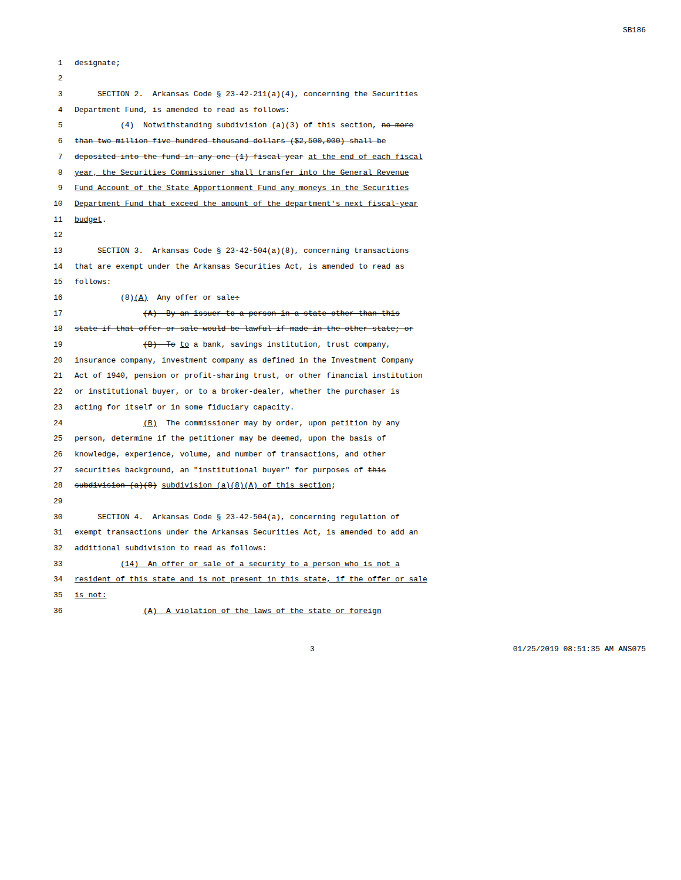SB186
| 1 | designate; |
| 2 | |
| 3 | SECTION 2. Arkansas Code § 23-42-211(a)(4), concerning the Securities |
| 4 | Department Fund, is amended to read as follows: |
| 5 | (4) Notwithstanding subdivision (a)(3) of this section, no more |
| 6 | than two million five hundred thousand dollars ($2,500,000) shall be |
| 7 | deposited into the fund in any one (1) fiscal year at the end of each fiscal |
| 8 | year, the Securities Commissioner shall transfer into the General Revenue |
| 9 | Fund Account of the State Apportionment Fund any moneys in the Securities |
| 10 | Department Fund that exceed the amount of the department's next fiscal-year |
| 11 | budget . |
| 12 | |
| 13 | SECTION 3. Arkansas Code § 23-42-504(a)(8), concerning transactions |
| 14 | that are exempt under the Arkansas Securities Act, is amended to read as |
| 15 | follows: |
| 16 | (8) (A) Any offer or sale : |
| 17 | (A) By an issuer to a person in a state other than this |
| 18 | state if that offer or sale would be lawful if made in the other state; or |
| 19 | (B) To to a bank, savings institution, trust company, |
| 20 | insurance company, investment company as defined in the Investment Company |
| 21 | Act of 1940, pension or profit-sharing trust, or other financial institution |
| 22 | or institutional buyer, or to a broker-dealer, whether the purchaser is |
| 23 | acting for itself or in some fiduciary capacity. |
| 24 | (B) The commissioner may by order, upon petition by any |
| 25 | person, determine if the petitioner may be deemed, upon the basis of |
| 26 | knowledge, experience, volume, and number of transactions, and other |
| 27 | securities background, an "institutional buyer" for purposes of this |
| 28 | subdivision (a)(8) subdivision (a)(8)(A) of this section ; |
| 29 | |
| 30 | SECTION 4. Arkansas Code § 23-42-504(a), concerning regulation of |
| 31 | exempt transactions under the Arkansas Securities Act, is amended to add an |
| 32 | additional subdivision to read as follows: |
| 33 | (14) An offer or sale of a security to a person who is not a |
| 34 | resident of this state and is not present in this state, if the offer or sale |
| 35 | is not: |
| 36 | (A) A violation of the laws of the state or foreign |
3 01/25/2019 08:51:35 AM ANS075